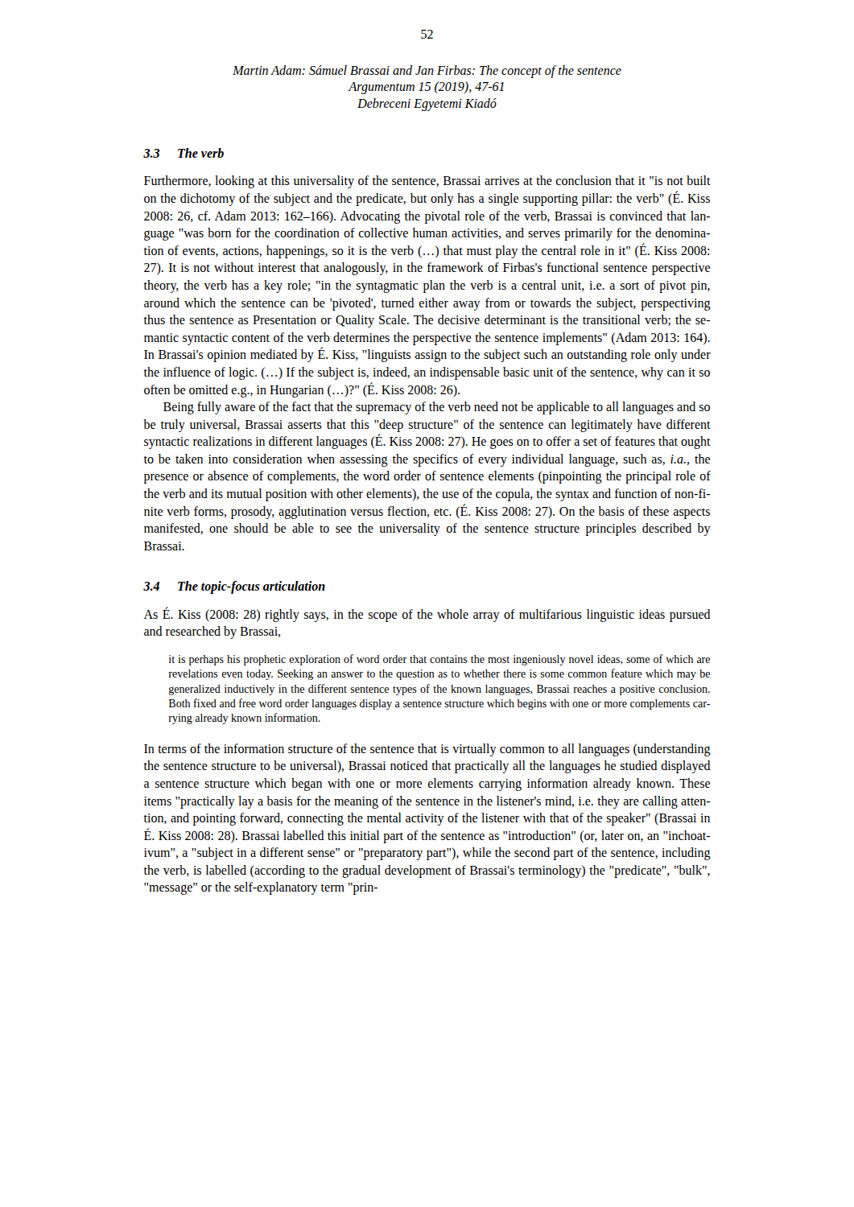52
Martin Adam: Sámuel Brassai and Jan Firbas: The concept of the sentence
Argumentum 15 (2019), 47-61
Debreceni Egyetemi Kiadó
3.3 The verb
Furthermore, looking at this universality of the sentence, Brassai arrives at the conclusion that it "is not built on the dichotomy of the subject and the predicate, but only has a single supporting pillar: the verb" (É. Kiss 2008: 26, cf. Adam 2013: 162–166). Advocating the pivotal role of the verb, Brassai is convinced that language "was born for the coordination of collective human activities, and serves primarily for the denomination of events, actions, happenings, so it is the verb (…) that must play the central role in it" (É. Kiss 2008: 27). It is not without interest that analogously, in the framework of Firbas's functional sentence perspective theory, the verb has a key role; "in the syntagmatic plan the verb is a central unit, i.e. a sort of pivot pin, around which the sentence can be 'pivoted', turned either away from or towards the subject, perspectiving thus the sentence as Presentation or Quality Scale. The decisive determinant is the transitional verb; the semantic syntactic content of the verb determines the perspective the sentence implements" (Adam 2013: 164). In Brassai's opinion mediated by É. Kiss, "linguists assign to the subject such an outstanding role only under the influence of logic. (…) If the subject is, indeed, an indispensable basic unit of the sentence, why can it so often be omitted e.g., in Hungarian (…)?" (É. Kiss 2008: 26).
Being fully aware of the fact that the supremacy of the verb need not be applicable to all languages and so be truly universal, Brassai asserts that this "deep structure" of the sentence can legitimately have different syntactic realizations in different languages (É. Kiss 2008: 27). He goes on to offer a set of features that ought to be taken into consideration when assessing the specifics of every individual language, such as, i.a., the presence or absence of complements, the word order of sentence elements (pinpointing the principal role of the verb and its mutual position with other elements), the use of the copula, the syntax and function of non-finite verb forms, prosody, agglutination versus flection, etc. (É. Kiss 2008: 27). On the basis of these aspects manifested, one should be able to see the universality of the sentence structure principles described by Brassai.
3.4 The topic-focus articulation
As É. Kiss (2008: 28) rightly says, in the scope of the whole array of multifarious linguistic ideas pursued and researched by Brassai,
it is perhaps his prophetic exploration of word order that contains the most ingeniously novel ideas, some of which are revelations even today. Seeking an answer to the question as to whether there is some common feature which may be generalized inductively in the different sentence types of the known languages, Brassai reaches a positive conclusion. Both fixed and free word order languages display a sentence structure which begins with one or more complements carrying already known information.
In terms of the information structure of the sentence that is virtually common to all languages (understanding the sentence structure to be universal), Brassai noticed that practically all the languages he studied displayed a sentence structure which began with one or more elements carrying information already known. These items "practically lay a basis for the meaning of the sentence in the listener's mind, i.e. they are calling attention, and pointing forward, connecting the mental activity of the listener with that of the speaker" (Brassai in É. Kiss 2008: 28). Brassai labelled this initial part of the sentence as "introduction" (or, later on, an "inchoativum", a "subject in a different sense" or "preparatory part"), while the second part of the sentence, including the verb, is labelled (according to the gradual development of Brassai's terminology) the "predicate", "bulk", "message" or the self-explanatory term "prin-